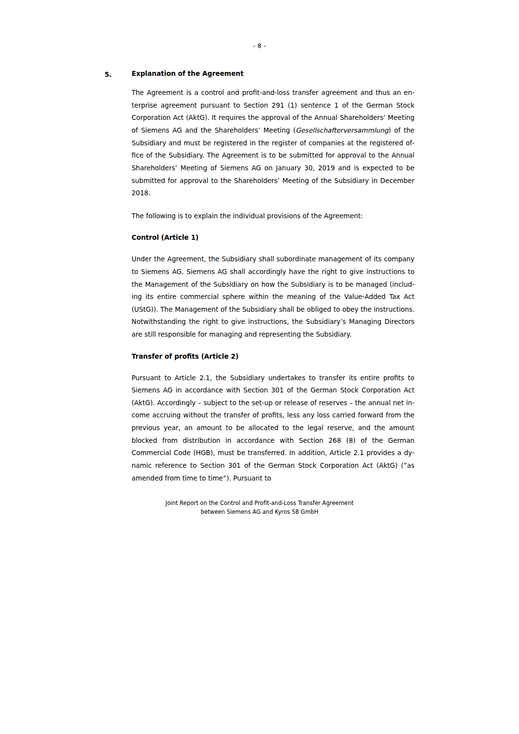- 8 -
5.
Explanation of the Agreement
The Agreement is a control and profit-and-loss transfer agreement and thus an enterprise agreement pursuant to Section 291 (1) sentence 1 of the German Stock Corporation Act (AktG). It requires the approval of the Annual Shareholders’ Meeting of Siemens AG and the Shareholders’ Meeting (Gesellschafterversammlung) of the Subsidiary and must be registered in the register of companies at the registered office of the Subsidiary. The Agreement is to be submitted for approval to the Annual Shareholders’ Meeting of Siemens AG on January 30, 2019 and is expected to be submitted for approval to the Shareholders’ Meeting of the Subsidiary in December 2018.
The following is to explain the individual provisions of the Agreement:
Control (Article 1)
Under the Agreement, the Subsidiary shall subordinate management of its company to Siemens AG. Siemens AG shall accordingly have the right to give instructions to the Management of the Subsidiary on how the Subsidiary is to be managed (including its entire commercial sphere within the meaning of the Value-Added Tax Act (UStG)). The Management of the Subsidiary shall be obliged to obey the instructions. Notwithstanding the right to give instructions, the Subsidiary’s Managing Directors are still responsible for managing and representing the Subsidiary.
Transfer of profits (Article 2)
Pursuant to Article 2.1, the Subsidiary undertakes to transfer its entire profits to Siemens AG in accordance with Section 301 of the German Stock Corporation Act (AktG). Accordingly – subject to the set-up or release of reserves – the annual net income accruing without the transfer of profits, less any loss carried forward from the previous year, an amount to be allocated to the legal reserve, and the amount blocked from distribution in accordance with Section 268 (8) of the German Commercial Code (HGB), must be transferred. In addition, Article 2.1 provides a dynamic reference to Section 301 of the German Stock Corporation Act (AktG) (”as amended from time to time”). Pursuant to
Joint Report on the Control and Profit-and-Loss Transfer Agreement
between Siemens AG and Kyros 58 GmbH